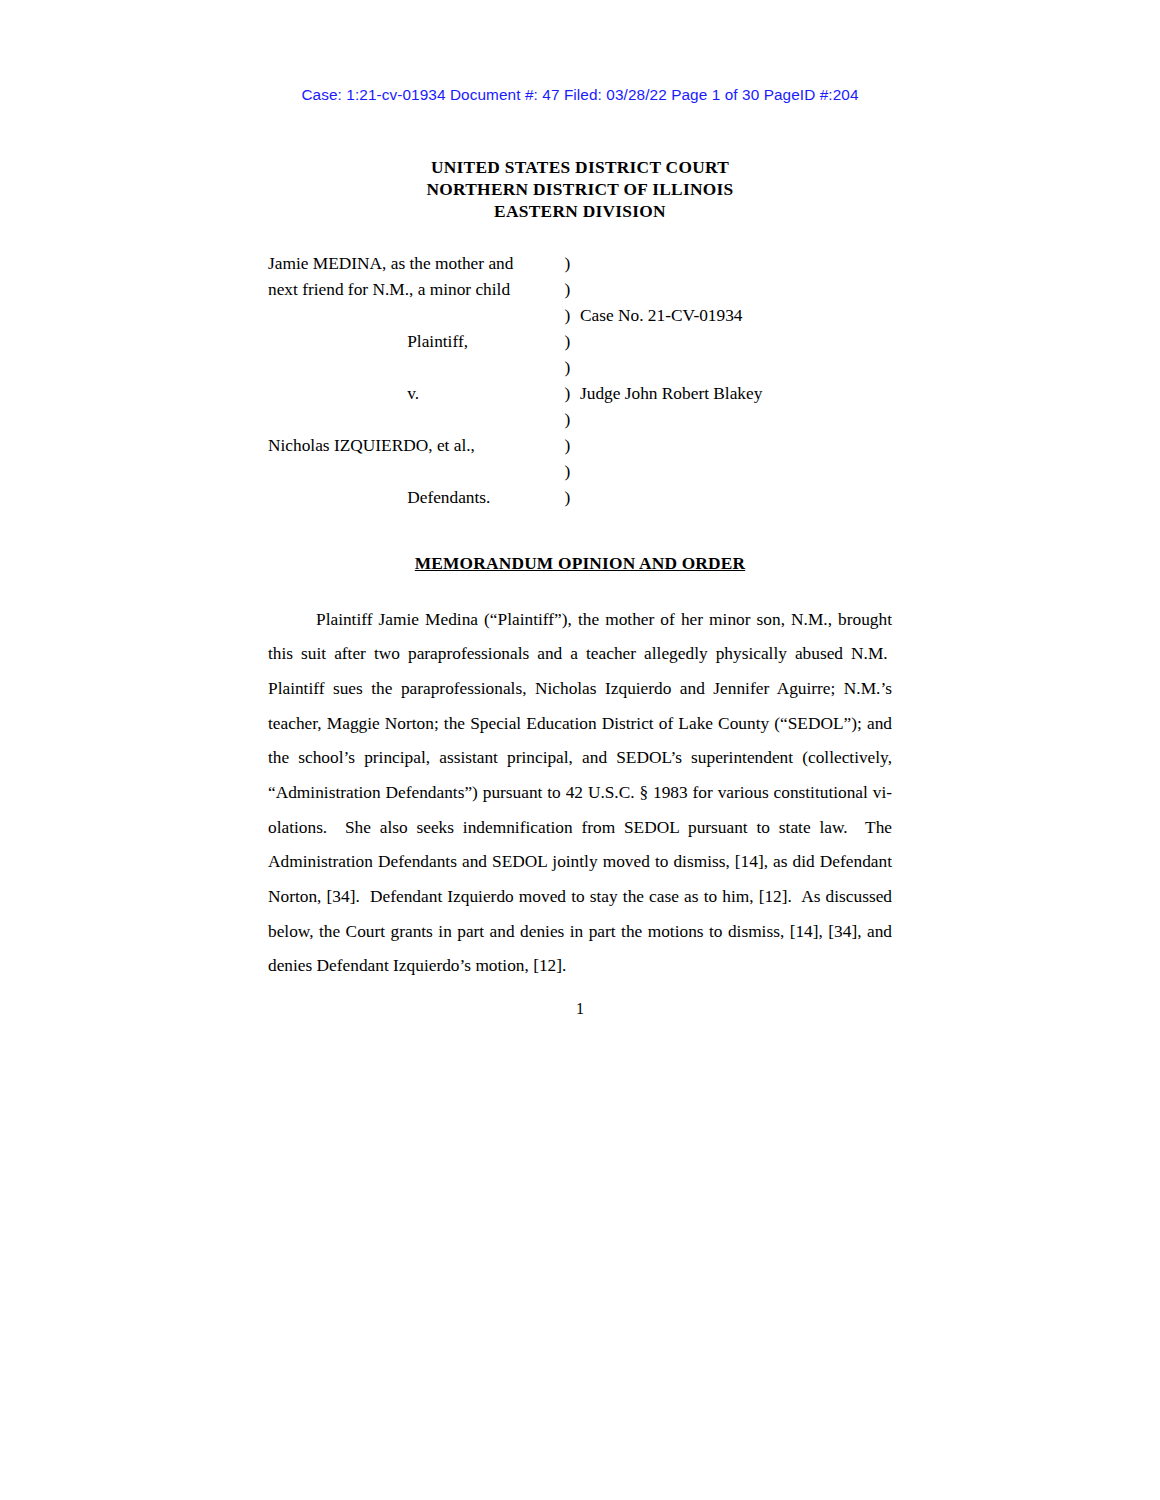Case: 1:21-cv-01934 Document #: 47 Filed: 03/28/22 Page 1 of 30 PageID #:204
UNITED STATES DISTRICT COURT
NORTHERN DISTRICT OF ILLINOIS
EASTERN DIVISION
| Jamie MEDINA, as the mother and | ) | |
| next friend for N.M., a minor child | ) | |
| | ) | Case No. 21-CV-01934 |
| Plaintiff, | ) | |
| | ) | |
| v. | ) | Judge John Robert Blakey |
| | ) | |
| Nicholas IZQUIERDO, et al., | ) | |
| | ) | |
| Defendants. | ) | |
MEMORANDUM OPINION AND ORDER
Plaintiff Jamie Medina (“Plaintiff”), the mother of her minor son, N.M., brought this suit after two paraprofessionals and a teacher allegedly physically abused N.M. Plaintiff sues the paraprofessionals, Nicholas Izquierdo and Jennifer Aguirre; N.M.’s teacher, Maggie Norton; the Special Education District of Lake County (“SEDOL”); and the school’s principal, assistant principal, and SEDOL’s superintendent (collectively, “Administration Defendants”) pursuant to 42 U.S.C. § 1983 for various constitutional violations. She also seeks indemnification from SEDOL pursuant to state law. The Administration Defendants and SEDOL jointly moved to dismiss, [14], as did Defendant Norton, [34]. Defendant Izquierdo moved to stay the case as to him, [12]. As discussed below, the Court grants in part and denies in part the motions to dismiss, [14], [34], and denies Defendant Izquierdo’s motion, [12].
1